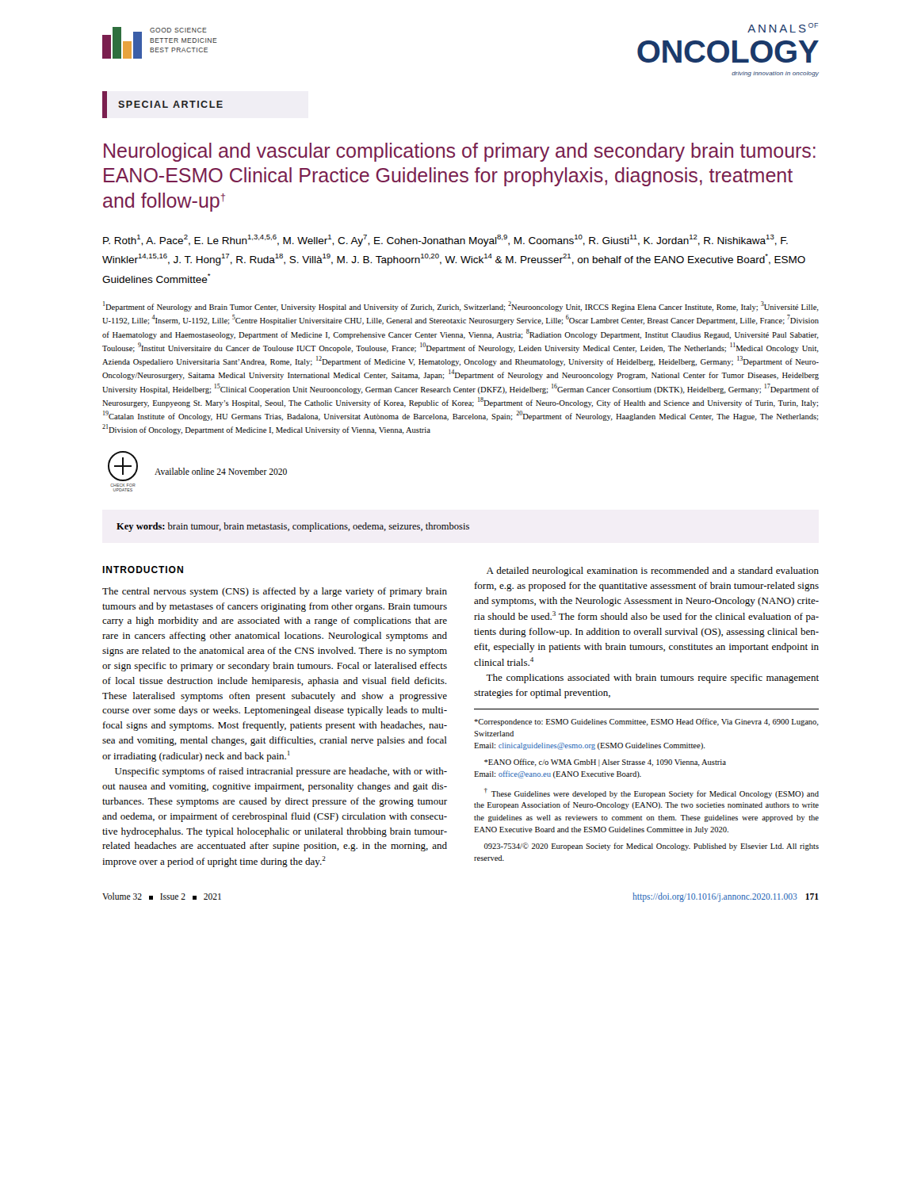Good Science
Better Medicine
Best Practice
ANNALSOF
ONCOLOGY
driving innovation in oncology
SPECIAL ARTICLE
Neurological and vascular complications of primary and secondary brain tumours: EANO-ESMO Clinical Practice Guidelines for prophylaxis, diagnosis, treatment and follow-up†
P. Roth1, A. Pace2, E. Le Rhun1,3,4,5,6, M. Weller1, C. Ay7, E. Cohen-Jonathan Moyal8,9, M. Coomans10, R. Giusti11, K. Jordan12, R. Nishikawa13, F. Winkler14,15,16, J. T. Hong17, R. Ruda18, S. Villà19, M. J. B. Taphoorn10,20, W. Wick14 & M. Preusser21, on behalf of the EANO Executive Board*, ESMO Guidelines Committee*
1Department of Neurology and Brain Tumor Center, University Hospital and University of Zurich, Zurich, Switzerland; 2Neurooncology Unit, IRCCS Regina Elena Cancer Institute, Rome, Italy; 3Université Lille, U-1192, Lille; 4Inserm, U-1192, Lille; 5Centre Hospitalier Universitaire CHU, Lille, General and Stereotaxic Neurosurgery Service, Lille; 6Oscar Lambret Center, Breast Cancer Department, Lille, France; 7Division of Haematology and Haemostaseology, Department of Medicine I, Comprehensive Cancer Center Vienna, Vienna, Austria; 8Radiation Oncology Department, Institut Claudius Regaud, Université Paul Sabatier, Toulouse; 9Institut Universitaire du Cancer de Toulouse IUCT Oncopole, Toulouse, France; 10Department of Neurology, Leiden University Medical Center, Leiden, The Netherlands; 11Medical Oncology Unit, Azienda Ospedaliero Universitaria Sant’Andrea, Rome, Italy; 12Department of Medicine V, Hematology, Oncology and Rheumatology, University of Heidelberg, Heidelberg, Germany; 13Department of Neuro-Oncology/Neurosurgery, Saitama Medical University International Medical Center, Saitama, Japan; 14Department of Neurology and Neurooncology Program, National Center for Tumor Diseases, Heidelberg University Hospital, Heidelberg; 15Clinical Cooperation Unit Neurooncology, German Cancer Research Center (DKFZ), Heidelberg; 16German Cancer Consortium (DKTK), Heidelberg, Germany; 17Department of Neurosurgery, Eunpyeong St. Mary’s Hospital, Seoul, The Catholic University of Korea, Republic of Korea; 18Department of Neuro-Oncology, City of Health and Science and University of Turin, Turin, Italy; 19Catalan Institute of Oncology, HU Germans Trias, Badalona, Universitat Autònoma de Barcelona, Barcelona, Spain; 20Department of Neurology, Haaglanden Medical Center, The Hague, The Netherlands; 21Division of Oncology, Department of Medicine I, Medical University of Vienna, Vienna, Austria
CHECK FOR
UPDATES
Available online 24 November 2020
Key words: brain tumour, brain metastasis, complications, oedema, seizures, thrombosis
INTRODUCTION
The central nervous system (CNS) is affected by a large variety of primary brain tumours and by metastases of cancers originating from other organs. Brain tumours carry a high morbidity and are associated with a range of complications that are rare in cancers affecting other anatomical locations. Neurological symptoms and signs are related to the anatomical area of the CNS involved. There is no symptom or sign specific to primary or secondary brain tumours. Focal or lateralised effects of local tissue destruction include hemiparesis, aphasia and visual field deficits. These lateralised symptoms often present subacutely and show a progressive course over some days or weeks. Leptomeningeal disease typically leads to multifocal signs and symptoms. Most frequently, patients present with headaches, nausea and vomiting, mental changes, gait difficulties, cranial nerve palsies and focal or irradiating (radicular) neck and back pain.1
Unspecific symptoms of raised intracranial pressure are headache, with or without nausea and vomiting, cognitive impairment, personality changes and gait disturbances. These symptoms are caused by direct pressure of the growing tumour and oedema, or impairment of cerebrospinal fluid (CSF) circulation with consecutive hydrocephalus. The typical holocephalic or unilateral throbbing brain tumour-related headaches are accentuated after supine position, e.g. in the morning, and improve over a period of upright time during the day.2
A detailed neurological examination is recommended and a standard evaluation form, e.g. as proposed for the quantitative assessment of brain tumour-related signs and symptoms, with the Neurologic Assessment in Neuro-Oncology (NANO) criteria should be used.3 The form should also be used for the clinical evaluation of patients during follow-up. In addition to overall survival (OS), assessing clinical benefit, especially in patients with brain tumours, constitutes an important endpoint in clinical trials.4
The complications associated with brain tumours require specific management strategies for optimal prevention,
*Correspondence to: ESMO Guidelines Committee, ESMO Head Office, Via Ginevra 4, 6900 Lugano, Switzerland
Email: clinicalguidelines@esmo.org (ESMO Guidelines Committee).
*EANO Office, c/o WMA GmbH | Alser Strasse 4, 1090 Vienna, Austria
Email: office@eano.eu (EANO Executive Board).
† These Guidelines were developed by the European Society for Medical Oncology (ESMO) and the European Association of Neuro-Oncology (EANO). The two societies nominated authors to write the guidelines as well as reviewers to comment on them. These guidelines were approved by the EANO Executive Board and the ESMO Guidelines Committee in July 2020.
0923-7534/© 2020 European Society for Medical Oncology. Published by Elsevier Ltd. All rights reserved.
Volume 32 Issue 2 2021
https://doi.org/10.1016/j.annonc.2020.11.003171